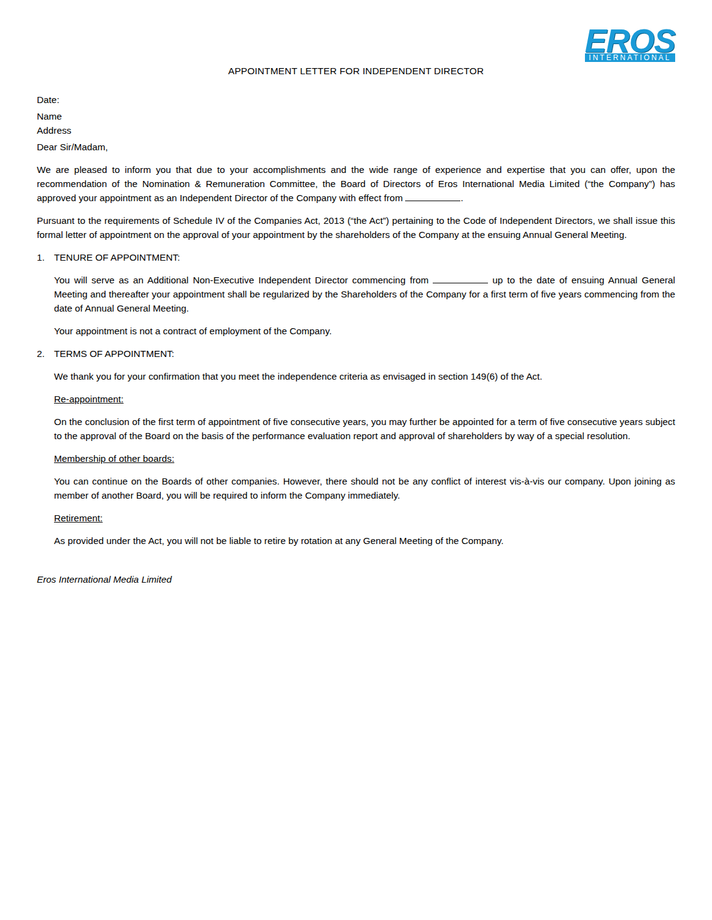EROS INTERNATIONAL
APPOINTMENT LETTER FOR INDEPENDENT DIRECTOR
Date:
Name
Address
Dear Sir/Madam,
We are pleased to inform you that due to your accomplishments and the wide range of experience and expertise that you can offer, upon the recommendation of the Nomination & Remuneration Committee, the Board of Directors of Eros International Media Limited (“the Company”) has approved your appointment as an Independent Director of the Company with effect from .
Pursuant to the requirements of Schedule IV of the Companies Act, 2013 (“the Act”) pertaining to the Code of Independent Directors, we shall issue this formal letter of appointment on the approval of your appointment by the shareholders of the Company at the ensuing Annual General Meeting.
Tenure of Appointment:
You will serve as an Additional Non-Executive Independent Director commencing from up to the date of ensuing Annual General Meeting and thereafter your appointment shall be regularized by the Shareholders of the Company for a first term of five years commencing from the date of Annual General Meeting.
Your appointment is not a contract of employment of the Company.
Terms of Appointment:
We thank you for your confirmation that you meet the independence criteria as envisaged in section 149(6) of the Act.
Re-appointment:
On the conclusion of the first term of appointment of five consecutive years, you may further be appointed for a term of five consecutive years subject to the approval of the Board on the basis of the performance evaluation report and approval of shareholders by way of a special resolution.
Membership of other boards:
You can continue on the Boards of other companies. However, there should not be any conflict of interest vis-à-vis our company. Upon joining as member of another Board, you will be required to inform the Company immediately.
Retirement:
As provided under the Act, you will not be liable to retire by rotation at any General Meeting of the Company.
Eros International Media Limited